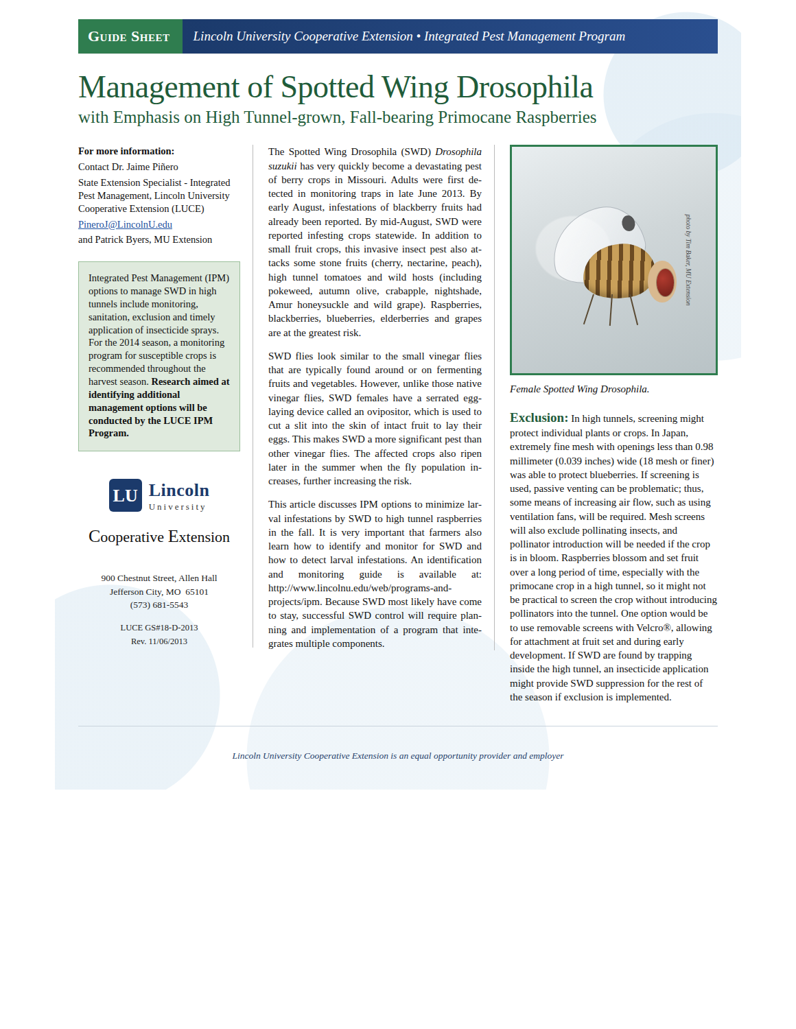Guide Sheet
Lincoln University Cooperative Extension • Integrated Pest Management Program
Management of Spotted Wing Drosophila
with Emphasis on High Tunnel-grown, Fall-bearing Primocane Raspberries
For more information:
Contact Dr. Jaime Piñero
State Extension Specialist - Integrated Pest Management, Lincoln University Cooperative Extension (LUCE)
PineroJ@LincolnU.edu
and Patrick Byers, MU Extension
Integrated Pest Management (IPM) options to manage SWD in high tunnels include monitoring, sanitation, exclusion and timely application of insecticide sprays. For the 2014 season, a monitoring program for susceptible crops is recommended throughout the harvest season. Research aimed at identifying additional management options will be conducted by the LUCE IPM Program.
LU
LincolnUniversity
Cooperative Extension
900 Chestnut Street, Allen Hall
Jefferson City, MO 65101
(573) 681-5543
LUCE GS#18-D-2013
Rev. 11/06/2013
The Spotted Wing Drosophila (SWD) Drosophila suzukii has very quickly become a devastating pest of berry crops in Missouri. Adults were first detected in monitoring traps in late June 2013. By early August, infestations of blackberry fruits had already been reported. By mid-August, SWD were reported infesting crops statewide. In addition to small fruit crops, this invasive insect pest also attacks some stone fruits (cherry, nectarine, peach), high tunnel tomatoes and wild hosts (including pokeweed, autumn olive, crabapple, nightshade, Amur honeysuckle and wild grape). Raspberries, blackberries, blueberries, elderberries and grapes are at the greatest risk.
SWD flies look similar to the small vinegar flies that are typically found around or on fermenting fruits and vegetables. However, unlike those native vinegar flies, SWD females have a serrated egg-laying device called an ovipositor, which is used to cut a slit into the skin of intact fruit to lay their eggs. This makes SWD a more significant pest than other vinegar flies. The affected crops also ripen later in the summer when the fly population increases, further increasing the risk.
This article discusses IPM options to minimize larval infestations by SWD to high tunnel raspberries in the fall. It is very important that farmers also learn how to identify and monitor for SWD and how to detect larval infestations. An identification and monitoring guide is available at: http://www.lincolnu.edu/web/programs-and-projects/ipm. Because SWD most likely have come to stay, successful SWD control will require planning and implementation of a program that integrates multiple components.
photo by Tim Baker, MU Extension
Female Spotted Wing Drosophila.
Exclusion:
In high tunnels, screening might protect individual plants or crops. In Japan, extremely fine mesh with openings less than 0.98 millimeter (0.039 inches) wide (18 mesh or finer) was able to protect blueberries. If screening is used, passive venting can be problematic; thus, some means of increasing air flow, such as using ventilation fans, will be required. Mesh screens will also exclude pollinating insects, and pollinator introduction will be needed if the crop is in bloom. Raspberries blossom and set fruit over a long period of time, especially with the primocane crop in a high tunnel, so it might not be practical to screen the crop without introducing pollinators into the tunnel. One option would be to use removable screens with Velcro®, allowing for attachment at fruit set and during early development. If SWD are found by trapping inside the high tunnel, an insecticide application might provide SWD suppression for the rest of the season if exclusion is implemented.
Lincoln University Cooperative Extension is an equal opportunity provider and employer